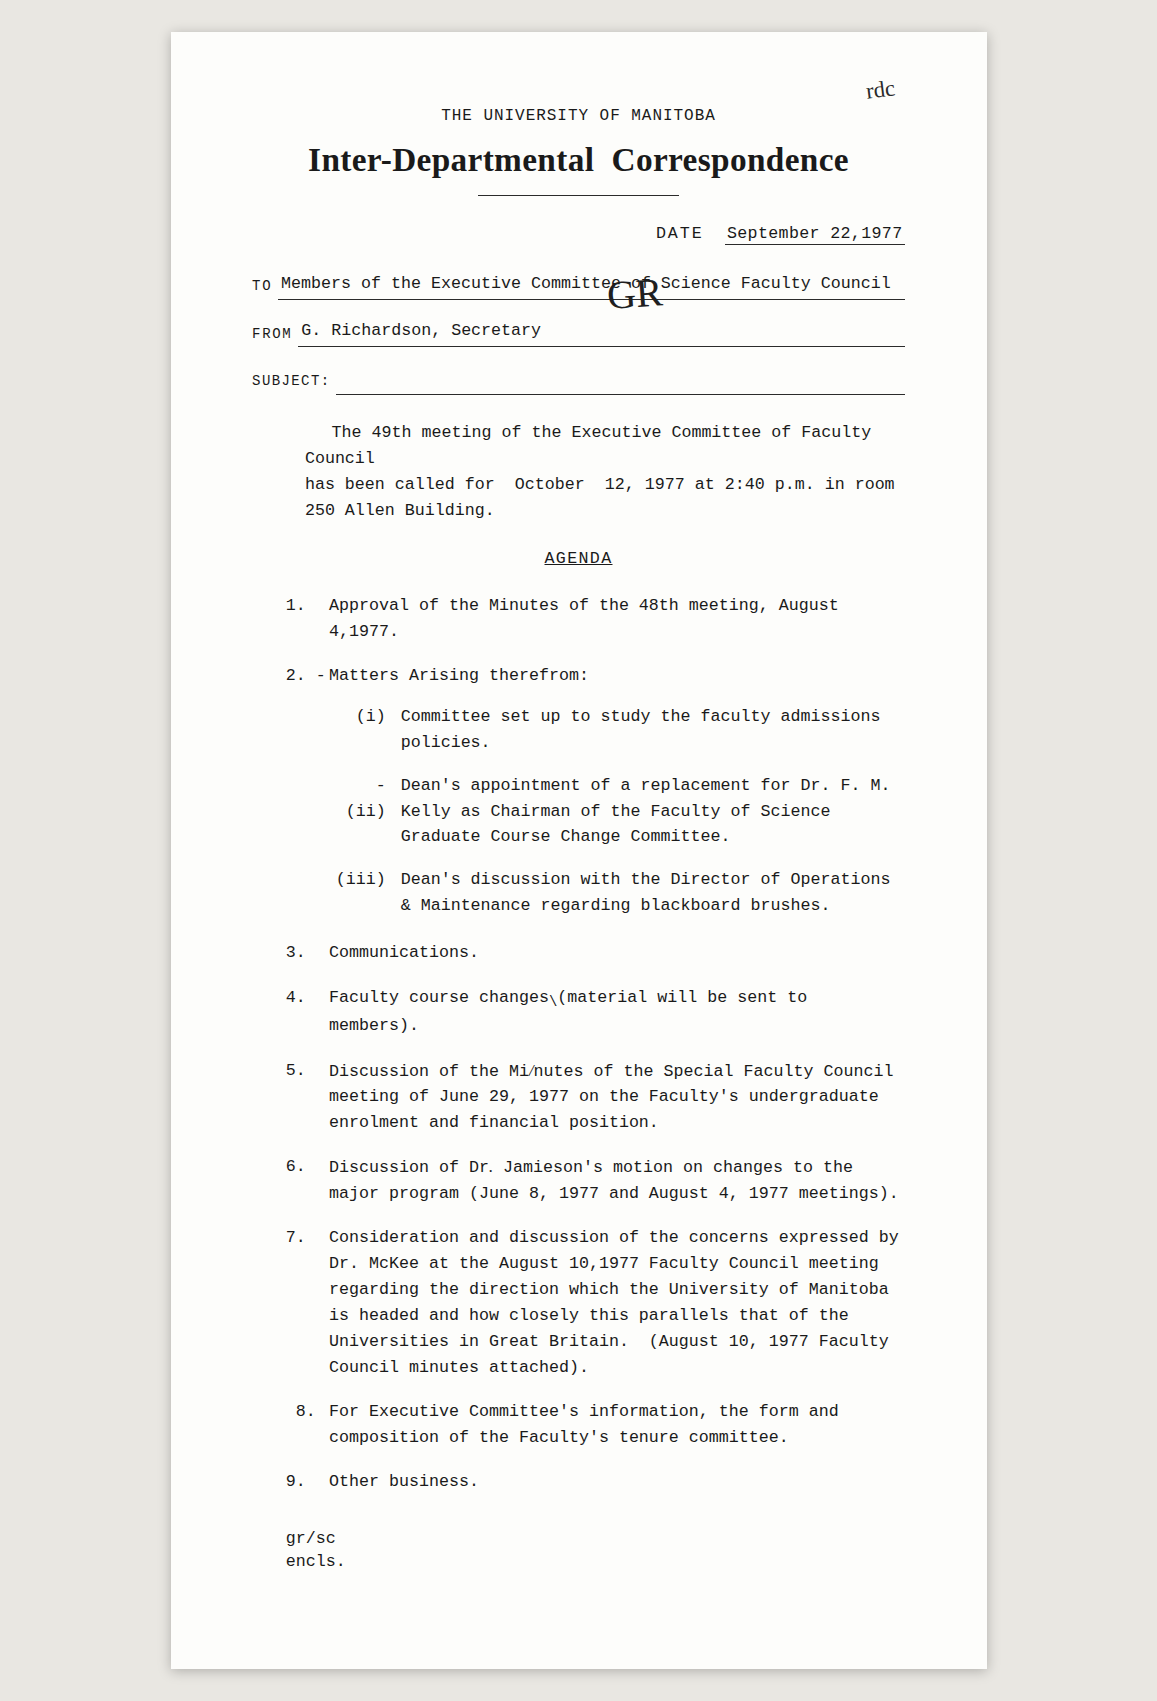rdc
THE UNIVERSITY OF MANITOBA
Inter-Departmental Correspondence
DATE September 22,1977
TO Members of the Executive Committee of Science Faculty Council
FROM G. Richardson, Secretary
SUBJECT:
GR
The 49th meeting of the Executive Committee of Faculty Council
has been called for October 12, 1977 at 2:40 p.m. in room 250 Allen Building.
AGENDA
1. Approval of the Minutes of the 48th meeting, August 4,1977.
2. - Matters Arising therefrom:
(i) Committee set up to study the faculty admissions policies.
- (ii) Dean's appointment of a replacement for Dr. F. M. Kelly as Chairman of the Faculty of Science Graduate Course Change Committee.
(iii) Dean's discussion with the Director of Operations & Maintenance regarding blackboard brushes.
3. Communications.
4. Faculty course changes\(material will be sent to members).
5. Discussion of the Mi/nutes of the Special Faculty Council meeting of June 29, 1977 on the Faculty's undergraduate enrolment and financial position.
6. Discussion of Dr. Jamieson's motion on changes to the major program (June 8, 1977 and August 4, 1977 meetings).
7. Consideration and discussion of the concerns expressed by Dr. McKee at the August 10,1977 Faculty Council meeting regarding the direction which the University of Manitoba is headed and how closely this parallels that of the Universities in Great Britain. (August 10, 1977 Faculty Council minutes attached).
8. For Executive Committee's information, the form and composition of the Faculty's tenure committee.
9. Other business.
gr/sc
encls.